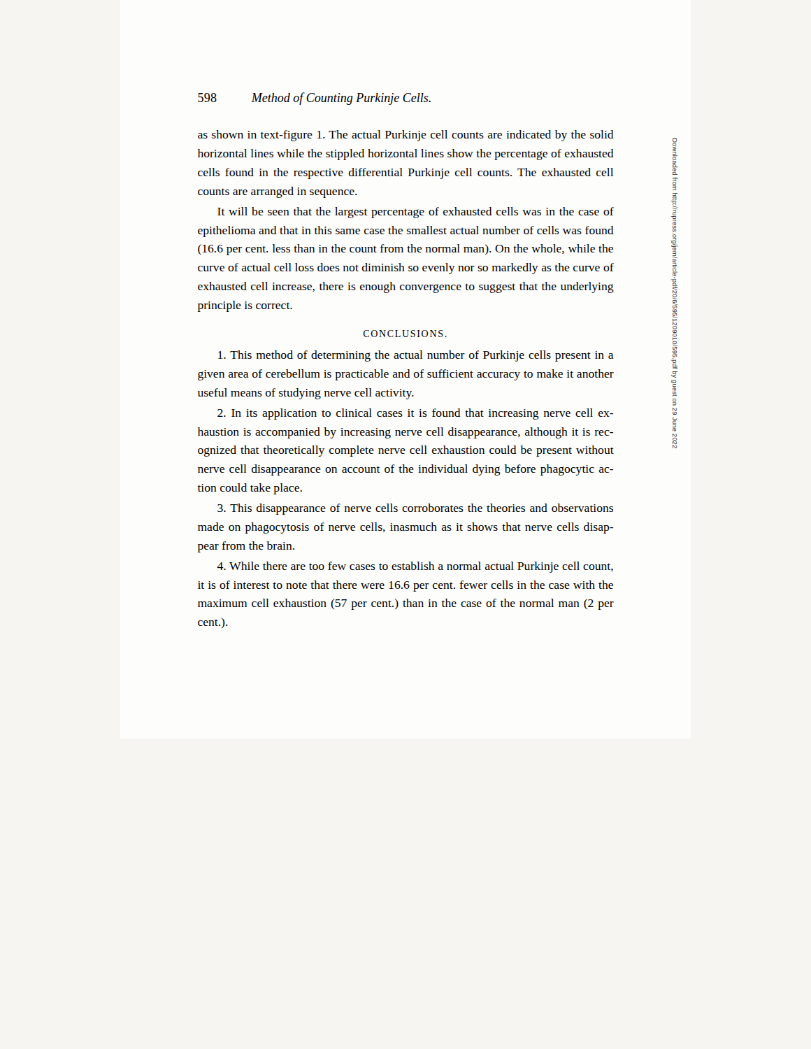598 Method of Counting Purkinje Cells.
as shown in text-figure 1. The actual Purkinje cell counts are indicated by the solid horizontal lines while the stippled horizontal lines show the percentage of exhausted cells found in the respective differential Purkinje cell counts. The exhausted cell counts are arranged in sequence.
It will be seen that the largest percentage of exhausted cells was in the case of epithelioma and that in this same case the smallest actual number of cells was found (16.6 per cent. less than in the count from the normal man). On the whole, while the curve of actual cell loss does not diminish so evenly nor so markedly as the curve of exhausted cell increase, there is enough convergence to suggest that the underlying principle is correct.
Conclusions.
This method of determining the actual number of Purkinje cells present in a given area of cerebellum is practicable and of sufficient accuracy to make it another useful means of studying nerve cell activity.
In its application to clinical cases it is found that increasing nerve cell exhaustion is accompanied by increasing nerve cell disappearance, although it is recognized that theoretically complete nerve cell exhaustion could be present without nerve cell disappearance on account of the individual dying before phagocytic action could take place.
This disappearance of nerve cells corroborates the theories and observations made on phagocytosis of nerve cells, inasmuch as it shows that nerve cells disappear from the brain.
While there are too few cases to establish a normal actual Purkinje cell count, it is of interest to note that there were 16.6 per cent. fewer cells in the case with the maximum cell exhaustion (57 per cent.) than in the case of the normal man (2 per cent.).
Downloaded from http://rupress.org/jem/article-pdf/20/6/595/1209010/595.pdf by guest on 29 June 2022